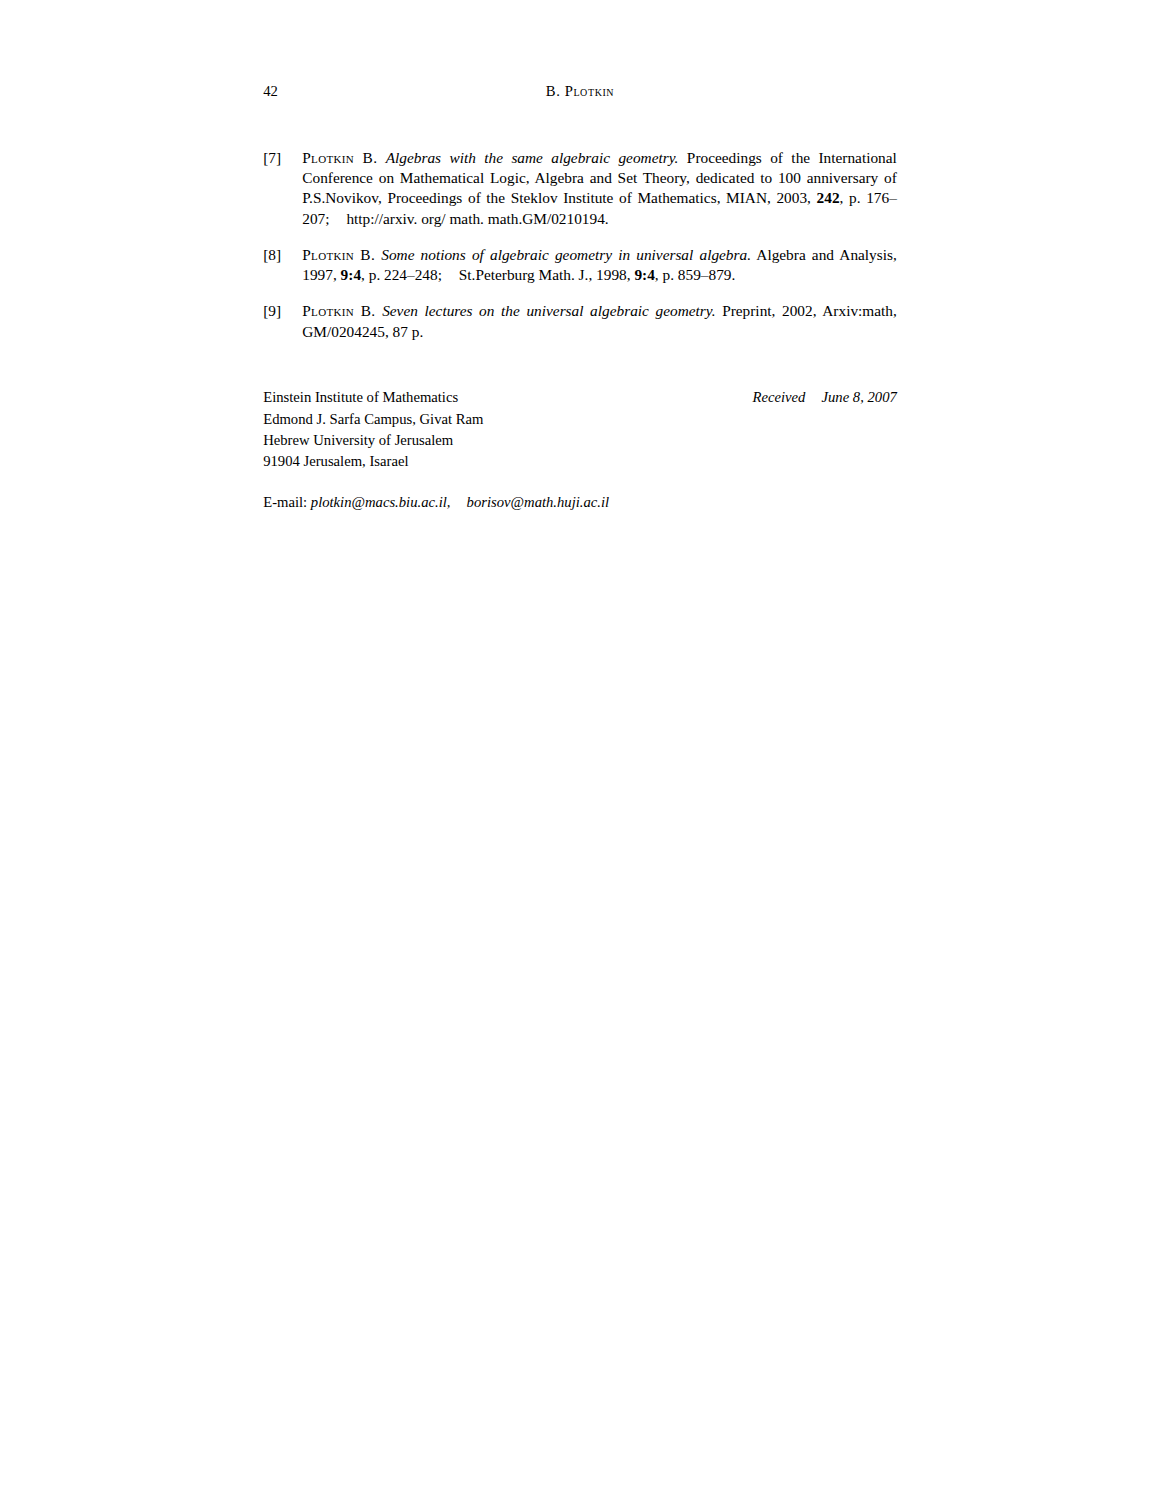42
B. Plotkin
[7] Plotkin B. Algebras with the same algebraic geometry. Proceedings of the International Conference on Mathematical Logic, Algebra and Set Theory, dedicated to 100 anniversary of P.S.Novikov, Proceedings of the Steklov Institute of Mathematics, MIAN, 2003, 242, p. 176–207; http://arxiv. org/ math. math.GM/0210194.
[8] Plotkin B. Some notions of algebraic geometry in universal algebra. Algebra and Analysis, 1997, 9:4, p. 224–248; St.Peterburg Math. J., 1998, 9:4, p. 859–879.
[9] Plotkin B. Seven lectures on the universal algebraic geometry. Preprint, 2002, Arxiv:math, GM/0204245, 87 p.
Received June 8, 2007
Einstein Institute of Mathematics
Edmond J. Sarfa Campus, Givat Ram
Hebrew University of Jerusalem
91904 Jerusalem, Isarael
E-mail: plotkin@macs.biu.ac.il, borisov@math.huji.ac.il